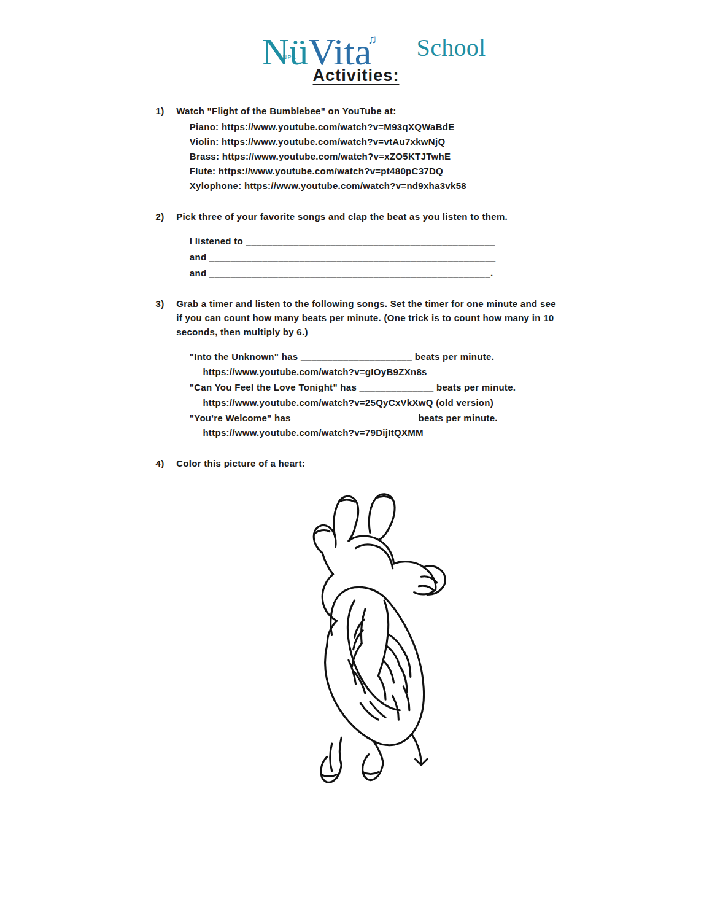NüVita♫School NPA
Activities:
Watch "Flight of the Bumblebee" on YouTube at:
Piano: https://www.youtube.com/watch?v=M93qXQWaBdE
Violin: https://www.youtube.com/watch?v=vtAu7xkwNjQ
Brass: https://www.youtube.com/watch?v=xZO5KTJTwhE
Flute: https://www.youtube.com/watch?v=pt480pC37DQ
Xylophone: https://www.youtube.com/watch?v=nd9xha3vk58
Pick three of your favorite songs and clap the beat as you listen to them.
I listened to _______________________________________________
and ______________________________________________________
and _____________________________________________________.
Grab a timer and listen to the following songs. Set the timer for one minute and see if you can count how many beats per minute. (One trick is to count how many in 10 seconds, then multiply by 6.)
"Into the Unknown" has _____________________ beats per minute.
https://www.youtube.com/watch?v=gIOyB9ZXn8s
"Can You Feel the Love Tonight" has ______________ beats per minute.
https://www.youtube.com/watch?v=25QyCxVkXwQ (old version)
"You're Welcome" has _______________________ beats per minute.
https://www.youtube.com/watch?v=79DijItQXMM
Color this picture of a heart: